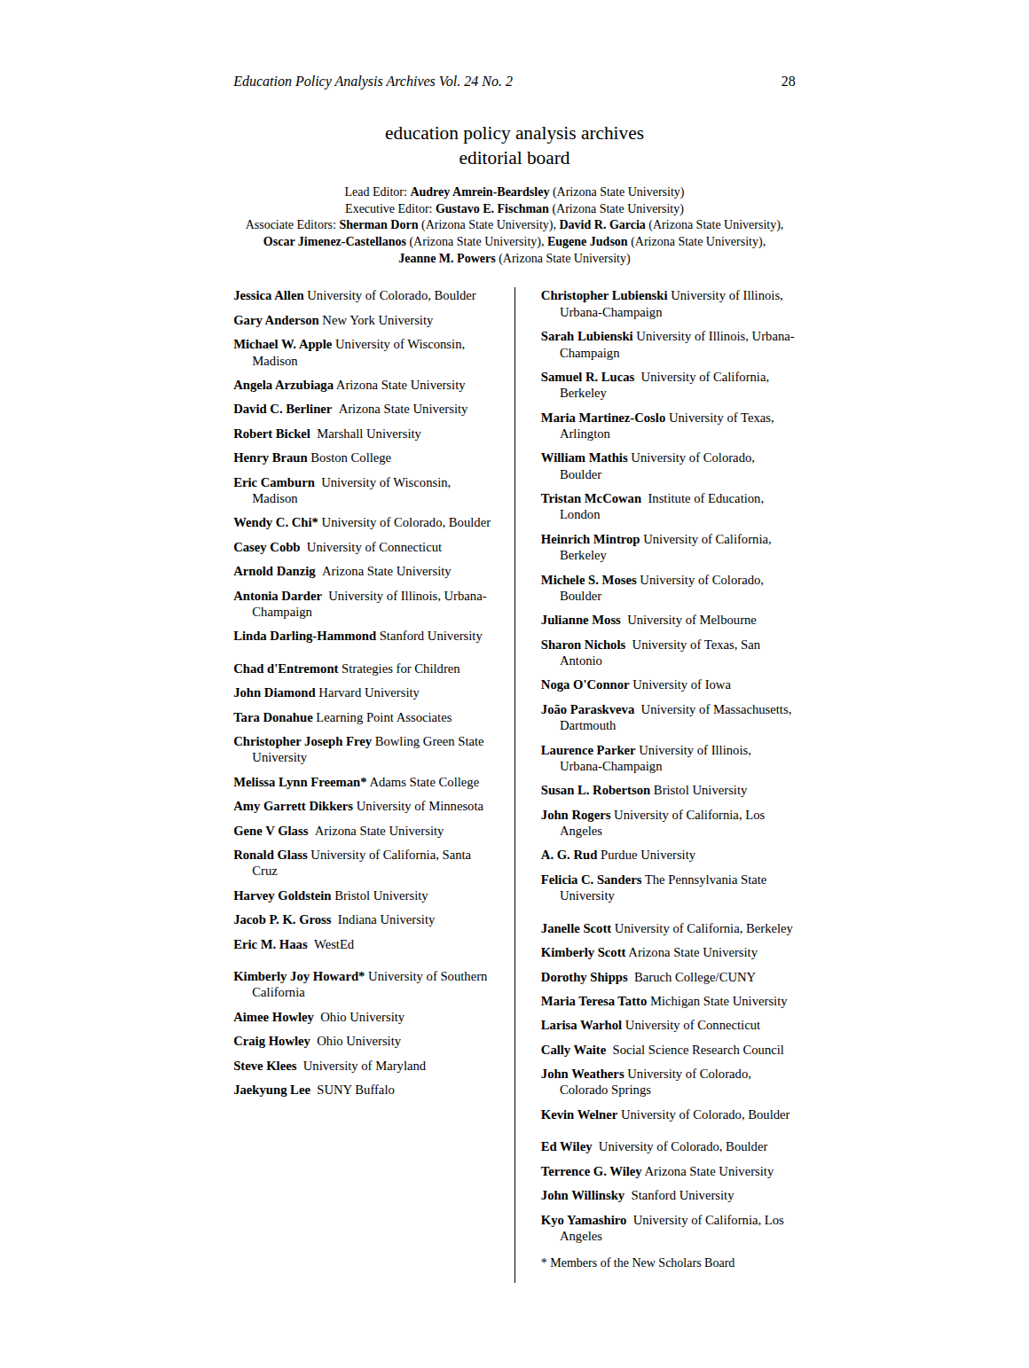Education Policy Analysis Archives Vol. 24 No. 2
28
education policy analysis archives editorial board
Lead Editor: Audrey Amrein-Beardsley (Arizona State University)
Executive Editor: Gustavo E. Fischman (Arizona State University)
Associate Editors: Sherman Dorn (Arizona State University), David R. Garcia (Arizona State University),
Oscar Jimenez-Castellanos (Arizona State University), Eugene Judson (Arizona State University),
Jeanne M. Powers (Arizona State University)
Jessica Allen University of Colorado, Boulder
Gary Anderson New York University
Michael W. Apple University of Wisconsin, Madison
Angela Arzubiaga Arizona State University
David C. Berliner Arizona State University
Robert Bickel Marshall University
Henry Braun Boston College
Eric Camburn University of Wisconsin, Madison
Wendy C. Chi* University of Colorado, Boulder
Casey Cobb University of Connecticut
Arnold Danzig Arizona State University
Antonia Darder University of Illinois, Urbana-Champaign
Linda Darling-Hammond Stanford University
Chad d'Entremont Strategies for Children
John Diamond Harvard University
Tara Donahue Learning Point Associates
Christopher Joseph Frey Bowling Green State University
Melissa Lynn Freeman* Adams State College
Amy Garrett Dikkers University of Minnesota
Gene V Glass Arizona State University
Ronald Glass University of California, Santa Cruz
Harvey Goldstein Bristol University
Jacob P. K. Gross Indiana University
Eric M. Haas WestEd
Kimberly Joy Howard* University of Southern California
Aimee Howley Ohio University
Craig Howley Ohio University
Steve Klees University of Maryland
Jaekyung Lee SUNY Buffalo
Christopher Lubienski University of Illinois, Urbana-Champaign
Sarah Lubienski University of Illinois, Urbana-Champaign
Samuel R. Lucas University of California, Berkeley
Maria Martinez-Coslo University of Texas, Arlington
William Mathis University of Colorado, Boulder
Tristan McCowan Institute of Education, London
Heinrich Mintrop University of California, Berkeley
Michele S. Moses University of Colorado, Boulder
Julianne Moss University of Melbourne
Sharon Nichols University of Texas, San Antonio
Noga O'Connor University of Iowa
João Paraskveva University of Massachusetts, Dartmouth
Laurence Parker University of Illinois, Urbana-Champaign
Susan L. Robertson Bristol University
John Rogers University of California, Los Angeles
A. G. Rud Purdue University
Felicia C. Sanders The Pennsylvania State University
Janelle Scott University of California, Berkeley
Kimberly Scott Arizona State University
Dorothy Shipps Baruch College/CUNY
Maria Teresa Tatto Michigan State University
Larisa Warhol University of Connecticut
Cally Waite Social Science Research Council
John Weathers University of Colorado, Colorado Springs
Kevin Welner University of Colorado, Boulder
Ed Wiley University of Colorado, Boulder
Terrence G. Wiley Arizona State University
John Willinsky Stanford University
Kyo Yamashiro University of California, Los Angeles
* Members of the New Scholars Board